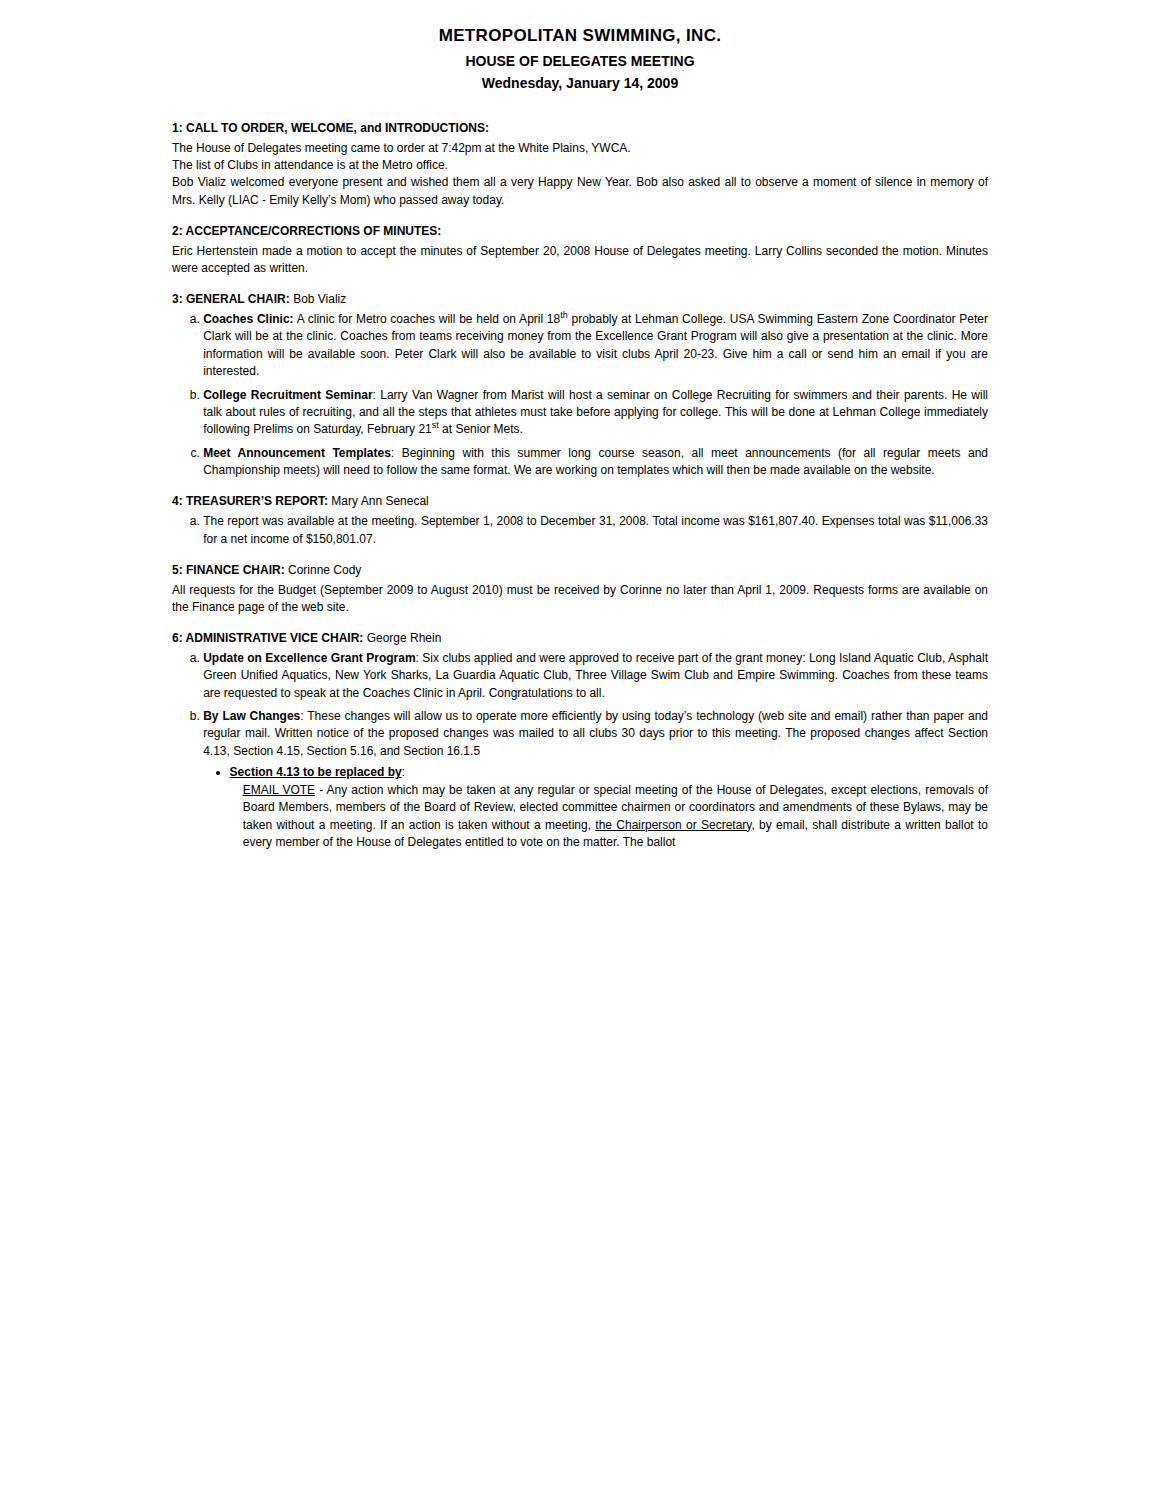METROPOLITAN SWIMMING, INC.
HOUSE OF DELEGATES MEETING
Wednesday, January 14, 2009
1: CALL TO ORDER, WELCOME, and INTRODUCTIONS:
The House of Delegates meeting came to order at 7:42pm at the White Plains, YWCA.
The list of Clubs in attendance is at the Metro office.
Bob Vializ welcomed everyone present and wished them all a very Happy New Year. Bob also asked all to observe a moment of silence in memory of Mrs. Kelly (LIAC - Emily Kelly’s Mom) who passed away today.
2: ACCEPTANCE/CORRECTIONS OF MINUTES:
Eric Hertenstein made a motion to accept the minutes of September 20, 2008 House of Delegates meeting. Larry Collins seconded the motion. Minutes were accepted as written.
3: GENERAL CHAIR: Bob Vializ
Coaches Clinic: A clinic for Metro coaches will be held on April 18th probably at Lehman College. USA Swimming Eastern Zone Coordinator Peter Clark will be at the clinic. Coaches from teams receiving money from the Excellence Grant Program will also give a presentation at the clinic. More information will be available soon. Peter Clark will also be available to visit clubs April 20-23. Give him a call or send him an email if you are interested.
College Recruitment Seminar: Larry Van Wagner from Marist will host a seminar on College Recruiting for swimmers and their parents. He will talk about rules of recruiting, and all the steps that athletes must take before applying for college. This will be done at Lehman College immediately following Prelims on Saturday, February 21st at Senior Mets.
Meet Announcement Templates: Beginning with this summer long course season, all meet announcements (for all regular meets and Championship meets) will need to follow the same format. We are working on templates which will then be made available on the website.
4: TREASURER’S REPORT: Mary Ann Senecal
The report was available at the meeting. September 1, 2008 to December 31, 2008. Total income was $161,807.40. Expenses total was $11,006.33 for a net income of $150,801.07.
5: FINANCE CHAIR: Corinne Cody
All requests for the Budget (September 2009 to August 2010) must be received by Corinne no later than April 1, 2009. Requests forms are available on the Finance page of the web site.
6: ADMINISTRATIVE VICE CHAIR: George Rhein
Update on Excellence Grant Program: Six clubs applied and were approved to receive part of the grant money: Long Island Aquatic Club, Asphalt Green Unified Aquatics, New York Sharks, La Guardia Aquatic Club, Three Village Swim Club and Empire Swimming. Coaches from these teams are requested to speak at the Coaches Clinic in April. Congratulations to all.
By Law Changes: These changes will allow us to operate more efficiently by using today’s technology (web site and email) rather than paper and regular mail. Written notice of the proposed changes was mailed to all clubs 30 days prior to this meeting. The proposed changes affect Section 4.13, Section 4.15, Section 5.16, and Section 16.1.5
Section 4.13 to be replaced by:
EMAIL VOTE - Any action which may be taken at any regular or special meeting of the House of Delegates, except elections, removals of Board Members, members of the Board of Review, elected committee chairmen or coordinators and amendments of these Bylaws, may be taken without a meeting. If an action is taken without a meeting, the Chairperson or Secretary, by email, shall distribute a written ballot to every member of the House of Delegates entitled to vote on the matter. The ballot